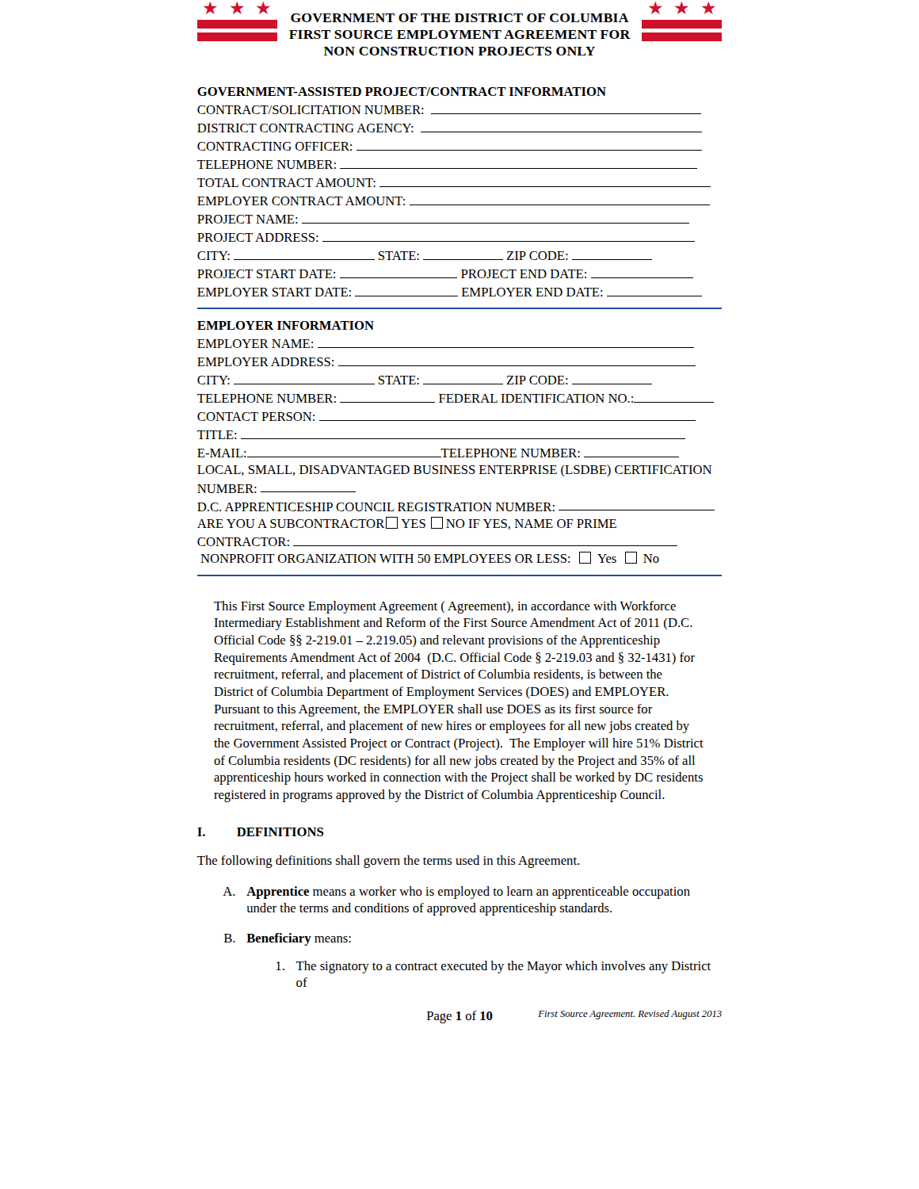★★★
GOVERNMENT OF THE DISTRICT OF COLUMBIA
FIRST SOURCE EMPLOYMENT AGREEMENT FOR
NON CONSTRUCTION PROJECTS ONLY
★★★
Government-Assisted Project/Contract Information
Contract/Solicitation Number:
District Contracting Agency:
Contracting Officer:
Telephone Number:
Total Contract Amount:
Employer Contract Amount:
Project Name:
Project Address:
City: State: Zip Code:
Project Start Date: Project End Date:
Employer Start Date: Employer End Date:
Employer Information
Employer Name:
Employer Address:
City: State: Zip Code:
Telephone Number: Federal Identification No.:
Contact Person:
Title:
E-mail: Telephone Number:
Local, Small, Disadvantaged Business Enterprise (LSDBE) Certification
Number:
D.C. Apprenticeship Council Registration Number:
Are you a Subcontractor Yes No If Yes, Name of Prime
Contractor:
Nonprofit Organization with 50 Employees or Less: Yes No
This First Source Employment Agreement ( Agreement), in accordance with Workforce Intermediary Establishment and Reform of the First Source Amendment Act of 2011 (D.C. Official Code §§ 2-219.01 – 2.219.05) and relevant provisions of the Apprenticeship Requirements Amendment Act of 2004 (D.C. Official Code § 2-219.03 and § 32-1431) for recruitment, referral, and placement of District of Columbia residents, is between the District of Columbia Department of Employment Services (DOES) and EMPLOYER. Pursuant to this Agreement, the EMPLOYER shall use DOES as its first source for recruitment, referral, and placement of new hires or employees for all new jobs created by the Government Assisted Project or Contract (Project). The Employer will hire 51% District of Columbia residents (DC residents) for all new jobs created by the Project and 35% of all apprenticeship hours worked in connection with the Project shall be worked by DC residents registered in programs approved by the District of Columbia Apprenticeship Council.
I. DEFINITIONS
The following definitions shall govern the terms used in this Agreement.
Apprentice means a worker who is employed to learn an apprenticeable occupation under the terms and conditions of approved apprenticeship standards.
Beneficiary means:
The signatory to a contract executed by the Mayor which involves any District of
Page 1 of 10
First Source Agreement. Revised August 2013